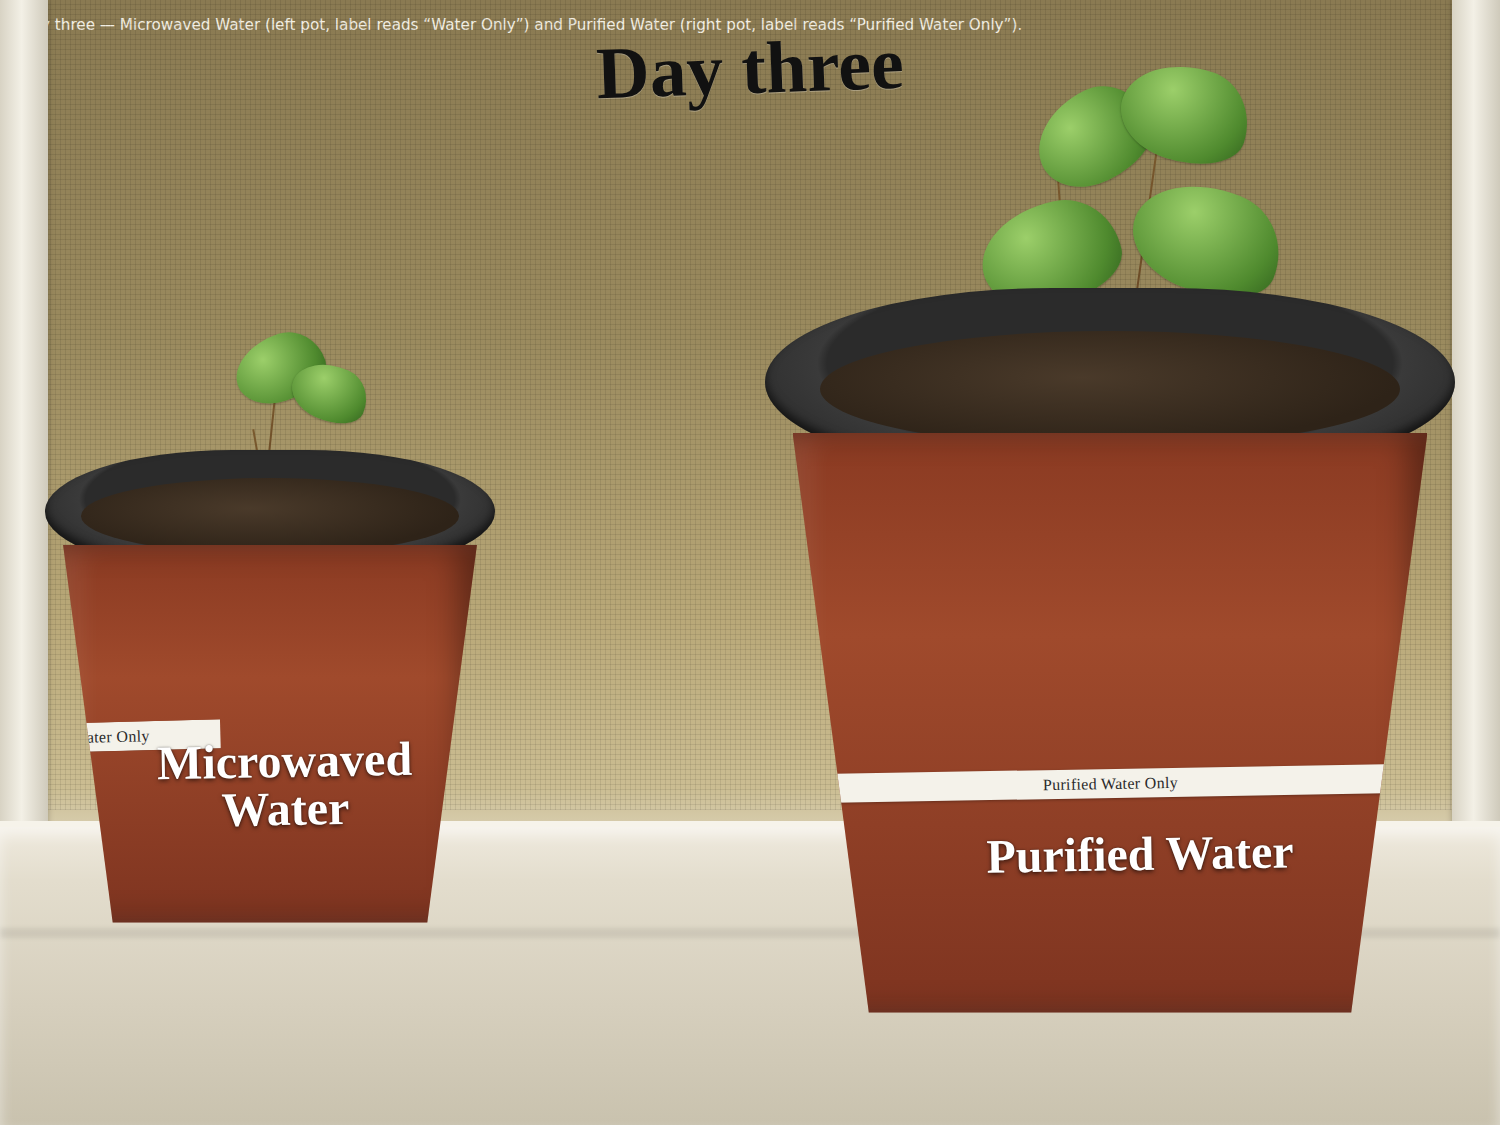Water Only
Purified Water Only
Day three
Microwaved
Water
Purified Water
Image text transcription: Day three — Microwaved Water (left pot, label reads “Water Only”) and Purified Water (right pot, label reads “Purified Water Only”).